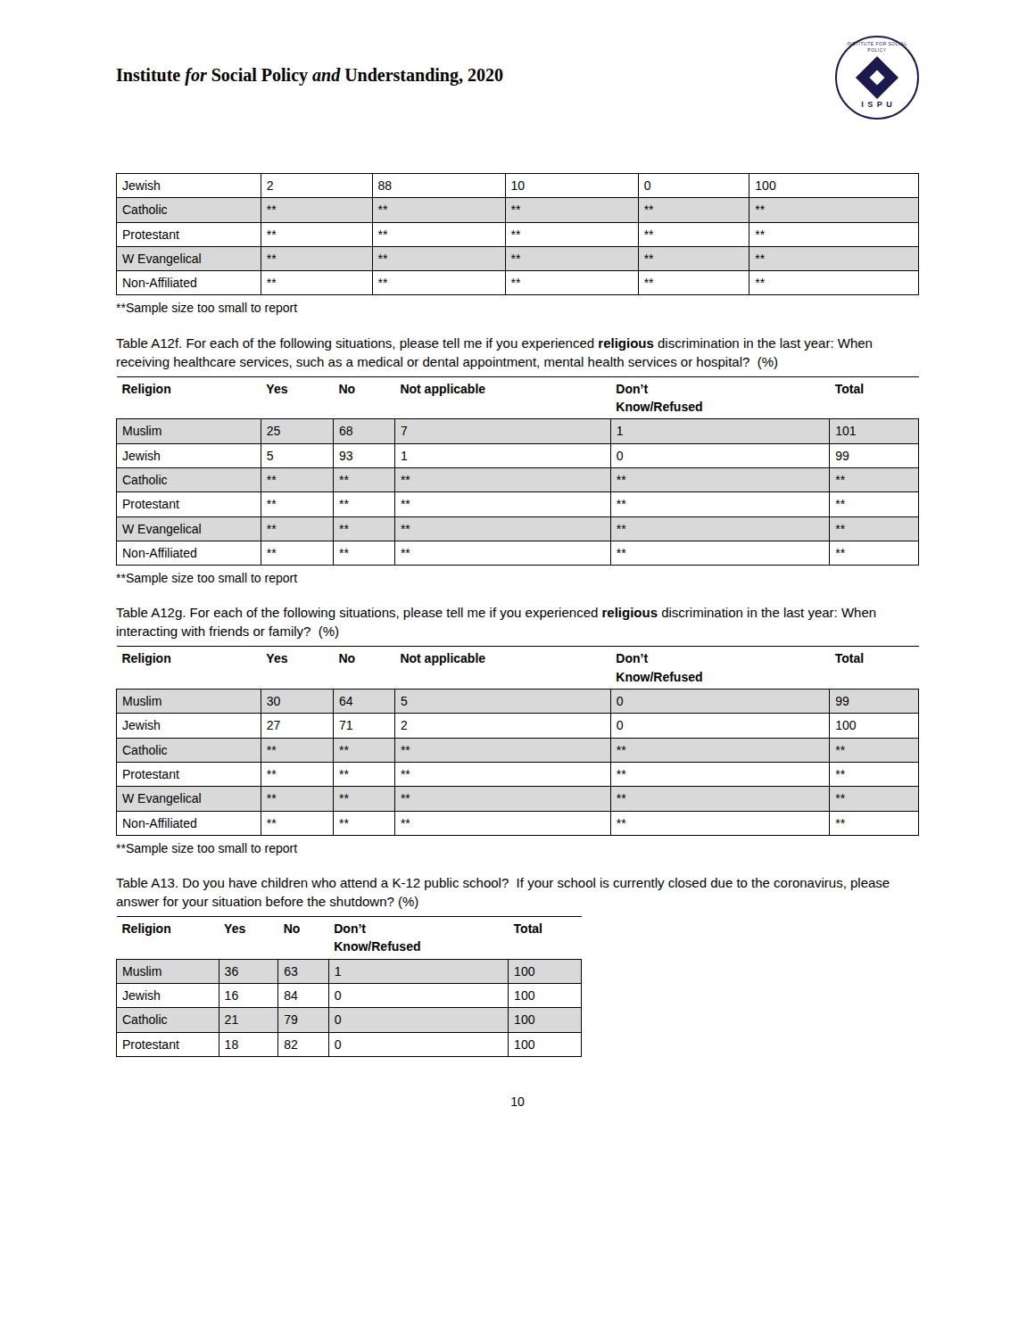Institute for Social Policy and Understanding, 2020
INSTITUTE FOR SOCIAL POLICY
I S P U
| Jewish | 2 | 88 | 10 | 0 | 100 |
| Catholic | ** | ** | ** | ** | ** |
| Protestant | ** | ** | ** | ** | ** |
| W Evangelical | ** | ** | ** | ** | ** |
| Non-Affiliated | ** | ** | ** | ** | ** |
**Sample size too small to report
Table A12f. For each of the following situations, please tell me if you experienced religious discrimination in the last year: When receiving healthcare services, such as a medical or dental appointment, mental health services or hospital? (%)
| Religion | Yes | No | Not applicable | Don’t Know/Refused | Total |
| --- | --- | --- | --- | --- | --- |
| Muslim | 25 | 68 | 7 | 1 | 101 |
| Jewish | 5 | 93 | 1 | 0 | 99 |
| Catholic | ** | ** | ** | ** | ** |
| Protestant | ** | ** | ** | ** | ** |
| W Evangelical | ** | ** | ** | ** | ** |
| Non-Affiliated | ** | ** | ** | ** | ** |
**Sample size too small to report
Table A12g. For each of the following situations, please tell me if you experienced religious discrimination in the last year: When interacting with friends or family? (%)
| Religion | Yes | No | Not applicable | Don’t Know/Refused | Total |
| --- | --- | --- | --- | --- | --- |
| Muslim | 30 | 64 | 5 | 0 | 99 |
| Jewish | 27 | 71 | 2 | 0 | 100 |
| Catholic | ** | ** | ** | ** | ** |
| Protestant | ** | ** | ** | ** | ** |
| W Evangelical | ** | ** | ** | ** | ** |
| Non-Affiliated | ** | ** | ** | ** | ** |
**Sample size too small to report
Table A13. Do you have children who attend a K-12 public school? If your school is currently closed due to the coronavirus, please answer for your situation before the shutdown? (%)
| Religion | Yes | No | Don’t Know/Refused | Total |
| --- | --- | --- | --- | --- |
| Muslim | 36 | 63 | 1 | 100 |
| Jewish | 16 | 84 | 0 | 100 |
| Catholic | 21 | 79 | 0 | 100 |
| Protestant | 18 | 82 | 0 | 100 |
10